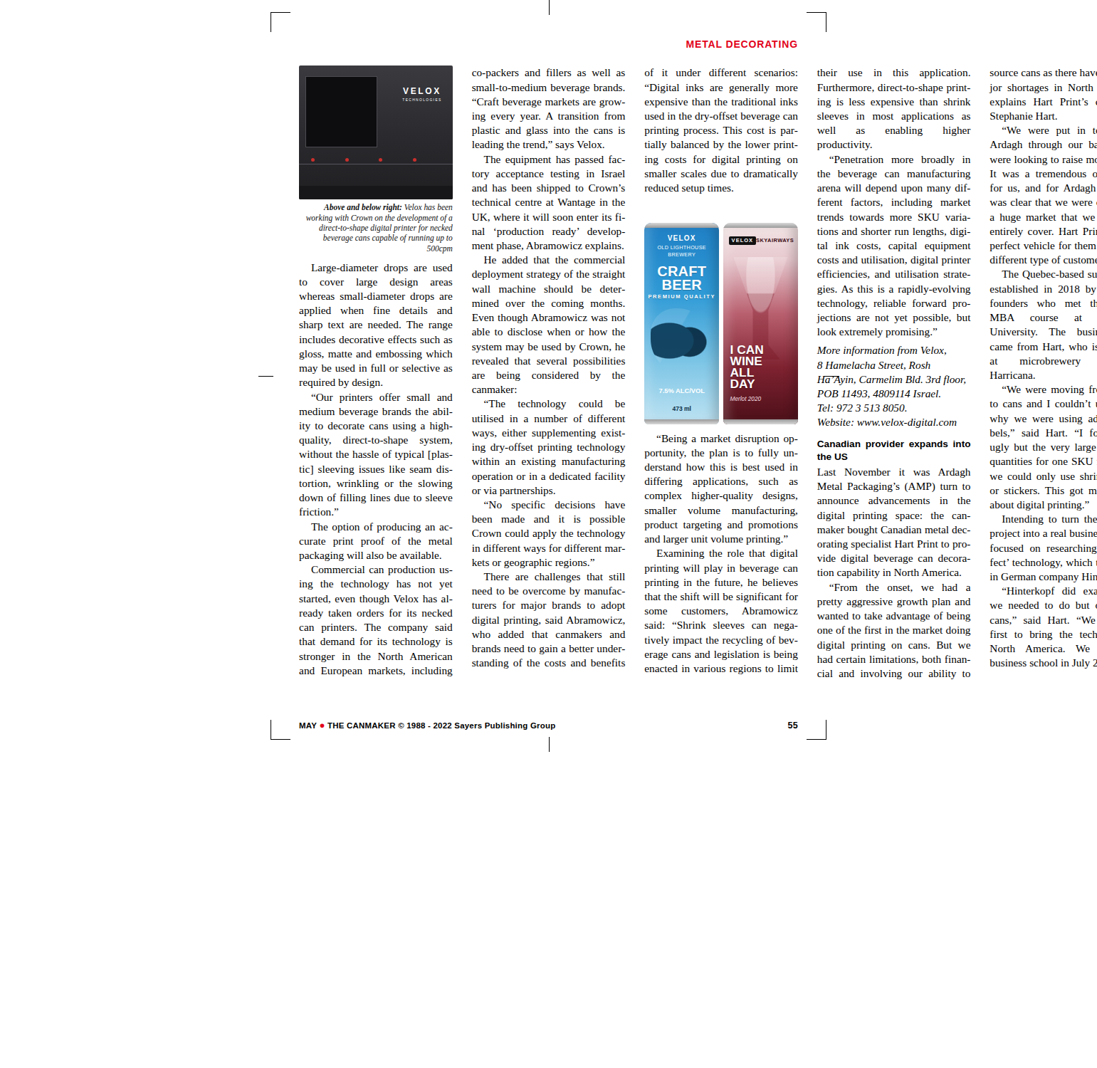METAL DECORATING
VELOXTECHNOLOGIES
Above and below right: Velox has been working with Crown on the development of a direct-to-shape digital printer for necked beverage cans capable of running up to 500cpm
Large-diameter drops are used to cover large design areas whereas small-diameter drops are applied when fine details and sharp text are needed. The range includes decorative effects such as gloss, matte and embossing which may be used in full or selective as required by design.
“Our printers offer small and medium beverage brands the ability to decorate cans using a high-quality, direct-to-shape system, without the hassle of typical [plastic] sleeving issues like seam distortion, wrinkling or the slowing down of filling lines due to sleeve friction.”
The option of producing an accurate print proof of the metal packaging will also be available.
Commercial can production using the technology has not yet started, even though Velox has already taken orders for its necked can printers. The company said that demand for its technology is stronger in the North American and European markets, including co-packers and fillers as well as small-to-medium beverage brands. “Craft beverage markets are growing every year. A transition from plastic and glass into the cans is leading the trend,” says Velox.
The equipment has passed factory acceptance testing in Israel and has been shipped to Crown’s technical centre at Wantage in the UK, where it will soon enter its final ‘production ready’ development phase, Abramowicz explains.
He added that the commercial deployment strategy of the straight wall machine should be determined over the coming months. Even though Abramowicz was not able to disclose when or how the system may be used by Crown, he revealed that several possibilities are being considered by the canmaker:
“The technology could be utilised in a number of different ways, either supplementing existing dry-offset printing technology within an existing manufacturing operation or in a dedicated facility or via partnerships.
“No specific decisions have been made and it is possible Crown could apply the technology in different ways for different markets or geographic regions.”
There are challenges that still need to be overcome by manufacturers for major brands to adopt digital printing, said Abramowicz, who added that canmakers and brands need to gain a better understanding of the costs and benefits of it under different scenarios: “Digital inks are generally more expensive than the traditional inks used in the dry-offset beverage can printing process. This cost is partially balanced by the lower printing costs for digital printing on smaller scales due to dramatically reduced setup times.
VELOXOLD LIGHTHOUSE BREWERY
CRAFT
BEERPREMIUM QUALITY
7.5% ALC/VOL
473 ml
VELOX SKYAIRWAYS
I CAN
WINE
ALL
DAY
Merlot 2020
“Being a market disruption opportunity, the plan is to fully understand how this is best used in differing applications, such as complex higher-quality designs, smaller volume manufacturing, product targeting and promotions and larger unit volume printing.”
Examining the role that digital printing will play in beverage can printing in the future, he believes that the shift will be significant for some customers, Abramowicz said: “Shrink sleeves can negatively impact the recycling of beverage cans and legislation is being enacted in various regions to limit their use in this application. Furthermore, direct-to-shape printing is less expensive than shrink sleeves in most applications as well as enabling higher productivity.
“Penetration more broadly in the beverage can manufacturing arena will depend upon many different factors, including market trends towards more SKU variations and shorter run lengths, digital ink costs, capital equipment costs and utilisation, digital printer efficiencies, and utilisation strategies. As this is a rapidly-evolving technology, reliable forward projections are not yet possible, but look extremely promising.”
More information from Velox,
8 Hamelacha Street, Rosh
Ha’Ayin, Carmelim Bld. 3rd floor,
POB 11493, 4809114 Israel.
Tel: 972 3 513 8050.
Website: www.velox-digital.com
Canadian provider expands into the US
Last November it was Ardagh Metal Packaging’s (AMP) turn to announce advancements in the digital printing space: the canmaker bought Canadian metal decorating specialist Hart Print to provide digital beverage can decoration capability in North America.
“From the onset, we had a pretty aggressive growth plan and wanted to take advantage of being one of the first in the market doing digital printing on cans. But we had certain limitations, both financial and involving our ability to source cans as there have been major shortages in North America,” explains Hart Print’s co-founder Stephanie Hart.
“We were put in touch with Ardagh through our bank as we were looking to raise more capital. It was a tremendous opportunity for us, and for Ardagh I think it was clear that we were catering to a huge market that we could not entirely cover. Hart Print was the perfect vehicle for them to reach a different type of customer.”
The Quebec-based supplier was established in 2018 by three co-founders who met through an MBA course at Concordia University. The business idea came from Hart, who is a partner at microbrewery Brasserie Harricana.
“We were moving from bottles to cans and I couldn’t understand why we were using adhesive labels,” said Hart. “I found them ugly but the very large minimum quantities for one SKU meant that we could only use shrink sleeves or stickers. This got me thinking about digital printing.”
Intending to turn the academic project into a real business, the trio focused on researching the ‘perfect’ technology, which they found in German company Hinterkopf.
“Hinterkopf did exactly what we needed to do but on aerosol cans,” said Hart. “We were the first to bring the technology to North America. We graduated business school in July 2018
▸
MAY ● THE CANMAKER © 1988 - 2022 Sayers Publishing Group
55